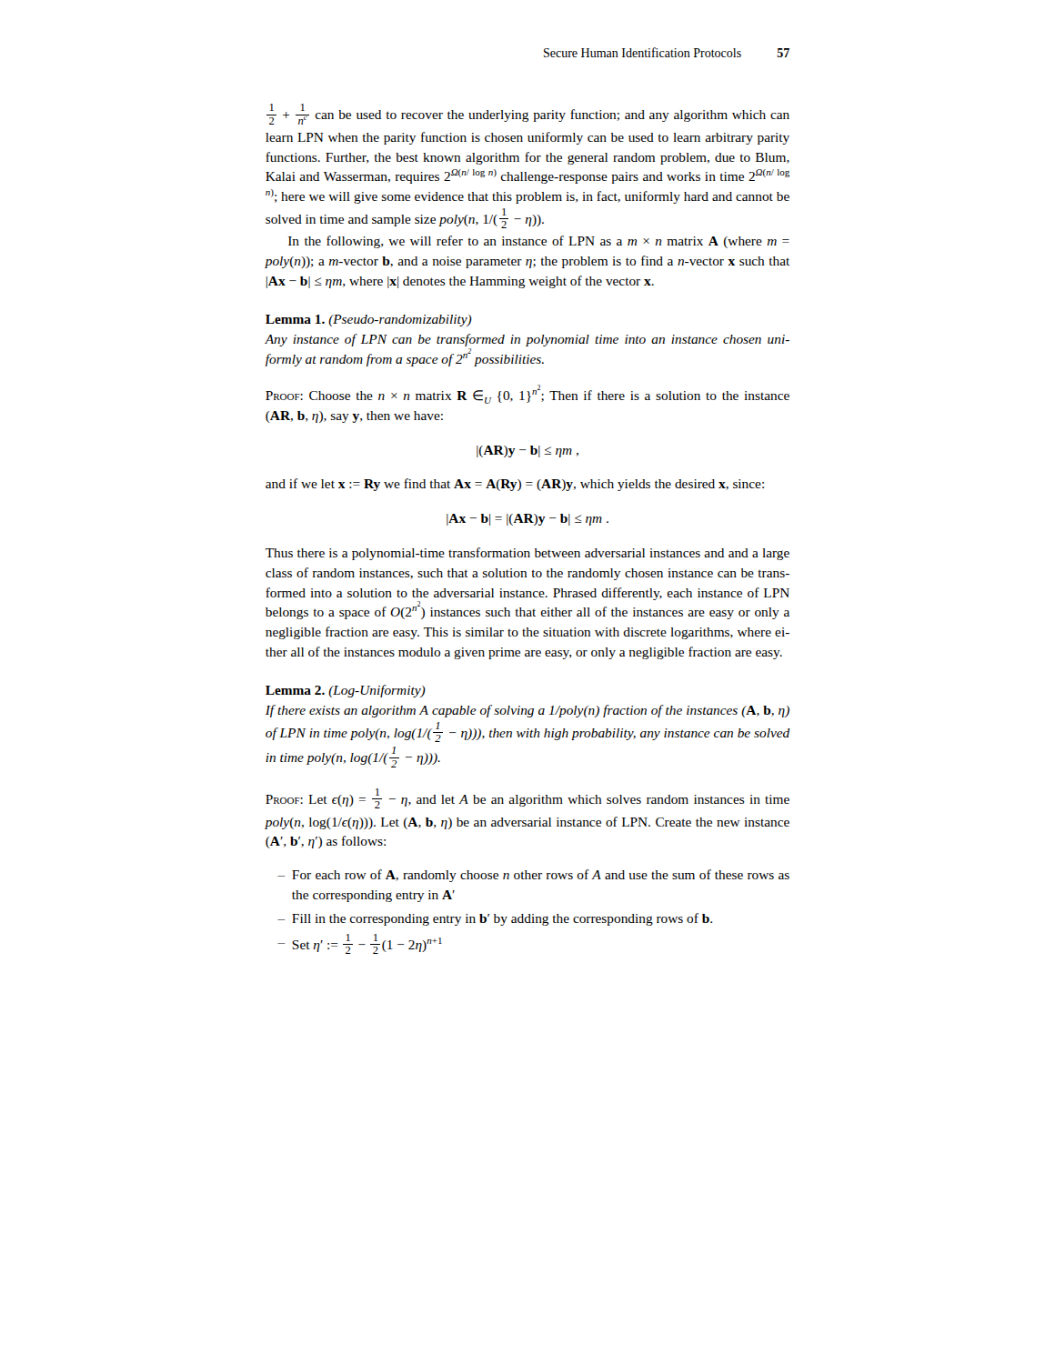Secure Human Identification Protocols 57
12 + 1 nc can be used to recover the underlying parity function; and any algorithm which can learn LPN when the parity function is chosen uniformly can be used to learn arbitrary parity functions. Further, the best known algorithm for the general random problem, due to Blum, Kalai and Wasserman, requires 2Ω(n/ log n) challenge-response pairs and works in time 2Ω(n/ log n); here we will give some evidence that this problem is, in fact, uniformly hard and cannot be solved in time and sample size poly(n, 1/(12 − η)).
In the following, we will refer to an instance of LPN as a m × n matrix A (where m = poly(n)); a m-vector b, and a noise parameter η; the problem is to find a n-vector x such that |Ax − b| ≤ ηm, where |x| denotes the Hamming weight of the vector x.
Lemma 1. (Pseudo-randomizability)
Any instance of LPN can be transformed in polynomial time into an instance chosen uniformly at random from a space of 2n2 possibilities.
Proof: Choose the n × n matrix R ∈U {0, 1}n2; Then if there is a solution to the instance (AR, b, η), say y, then we have:
|(AR)y − b| ≤ ηm ,
and if we let x := Ry we find that Ax = A(Ry) = (AR)y, which yields the desired x, since:
|Ax − b| = |(AR)y − b| ≤ ηm .
Thus there is a polynomial-time transformation between adversarial instances and and a large class of random instances, such that a solution to the randomly chosen instance can be transformed into a solution to the adversarial instance. Phrased differently, each instance of LPN belongs to a space of O(2n2) instances such that either all of the instances are easy or only a negligible fraction are easy. This is similar to the situation with discrete logarithms, where either all of the instances modulo a given prime are easy, or only a negligible fraction are easy.
Lemma 2. (Log-Uniformity)
If there exists an algorithm A capable of solving a 1/poly(n) fraction of the instances (A, b, η) of LPN in time poly(n, log(1/(12 − η))), then with high probability, any instance can be solved in time poly(n, log(1/(12 − η))).
Proof: Let ϵ(η) = 12 − η, and let A be an algorithm which solves random instances in time poly(n, log(1/ϵ(η))). Let (A, b, η) be an adversarial instance of LPN. Create the new instance (A′, b′, η′) as follows:
For each row of A, randomly choose n other rows of A and use the sum of these rows as the corresponding entry in A′
Fill in the corresponding entry in b′ by adding the corresponding rows of b.
Set η′ := 12 − 12(1 − 2η)n+1